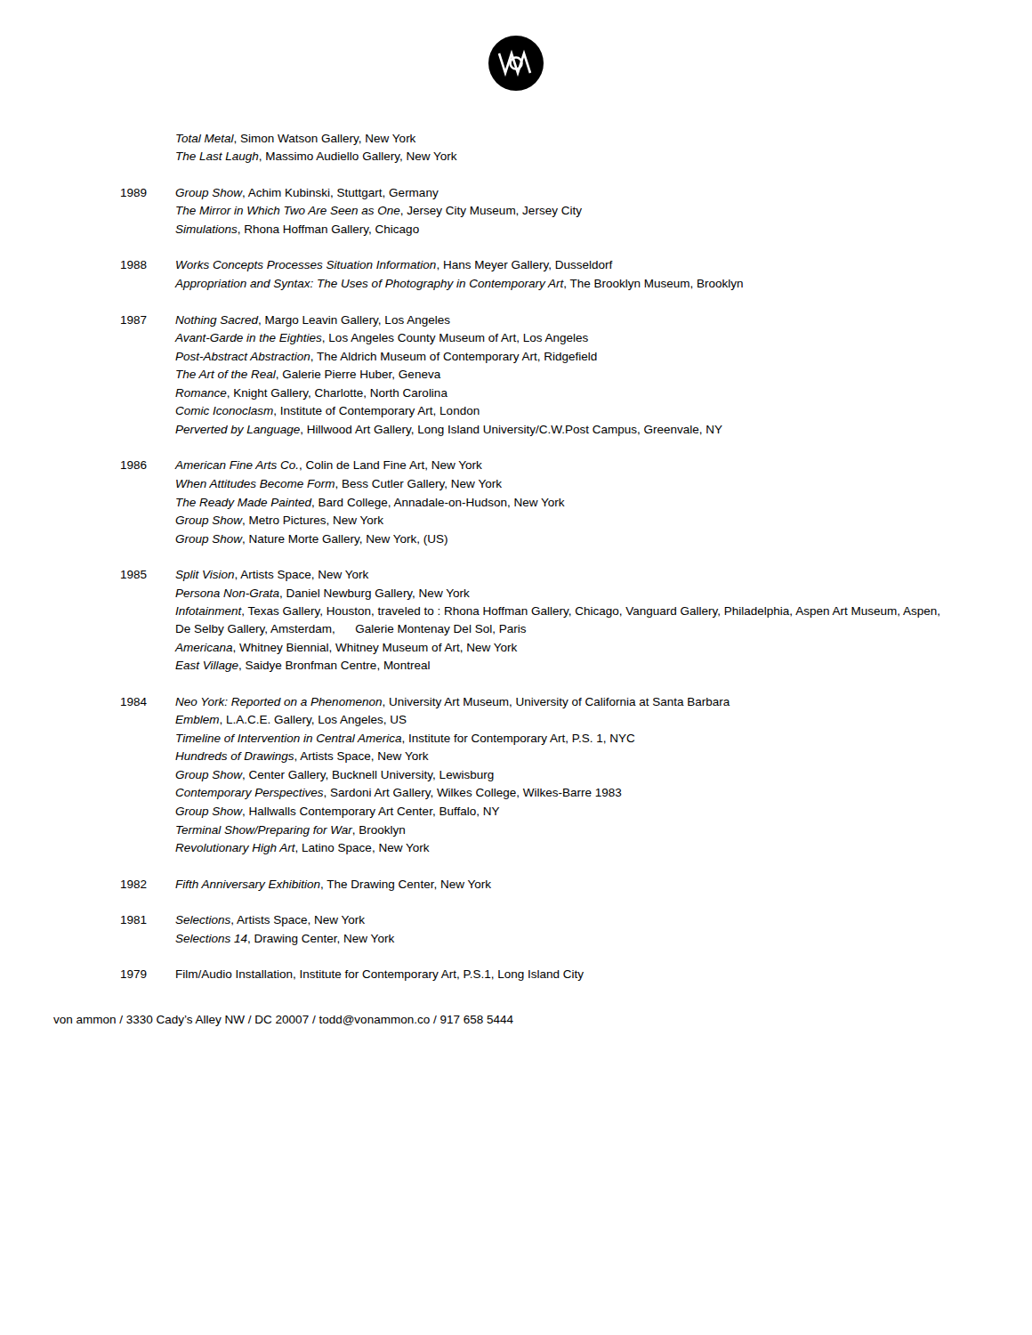Total Metal, Simon Watson Gallery, New York
The Last Laugh, Massimo Audiello Gallery, New York
1989
Group Show, Achim Kubinski, Stuttgart, Germany
The Mirror in Which Two Are Seen as One, Jersey City Museum, Jersey City
Simulations, Rhona Hoffman Gallery, Chicago
1988
Works Concepts Processes Situation Information, Hans Meyer Gallery, Dusseldorf
Appropriation and Syntax: The Uses of Photography in Contemporary Art, The Brooklyn Museum, Brooklyn
1987
Nothing Sacred, Margo Leavin Gallery, Los Angeles
Avant-Garde in the Eighties, Los Angeles County Museum of Art, Los Angeles
Post-Abstract Abstraction, The Aldrich Museum of Contemporary Art, Ridgefield
The Art of the Real, Galerie Pierre Huber, Geneva
Romance, Knight Gallery, Charlotte, North Carolina
Comic Iconoclasm, Institute of Contemporary Art, London
Perverted by Language, Hillwood Art Gallery, Long Island University/C.W.Post Campus, Greenvale, NY
1986
American Fine Arts Co., Colin de Land Fine Art, New York
When Attitudes Become Form, Bess Cutler Gallery, New York
The Ready Made Painted, Bard College, Annadale-on-Hudson, New York
Group Show, Metro Pictures, New York
Group Show, Nature Morte Gallery, New York, (US)
1985
Split Vision, Artists Space, New York
Persona Non-Grata, Daniel Newburg Gallery, New York
Infotainment, Texas Gallery, Houston, traveled to : Rhona Hoffman Gallery, Chicago, Vanguard Gallery, Philadelphia, Aspen Art Museum, Aspen, De Selby Gallery, Amsterdam, Galerie Montenay Del Sol, Paris
Americana, Whitney Biennial, Whitney Museum of Art, New York
East Village, Saidye Bronfman Centre, Montreal
1984
Neo York: Reported on a Phenomenon, University Art Museum, University of California at Santa Barbara
Emblem, L.A.C.E. Gallery, Los Angeles, US
Timeline of Intervention in Central America, Institute for Contemporary Art, P.S. 1, NYC
Hundreds of Drawings, Artists Space, New York
Group Show, Center Gallery, Bucknell University, Lewisburg
Contemporary Perspectives, Sardoni Art Gallery, Wilkes College, Wilkes-Barre 1983
Group Show, Hallwalls Contemporary Art Center, Buffalo, NY
Terminal Show/Preparing for War, Brooklyn
Revolutionary High Art, Latino Space, New York
1982
Fifth Anniversary Exhibition, The Drawing Center, New York
1981
Selections, Artists Space, New York
Selections 14, Drawing Center, New York
1979
Film/Audio Installation, Institute for Contemporary Art, P.S.1, Long Island City
von ammon / 3330 Cady’s Alley NW / DC 20007 / todd@vonammon.co / 917 658 5444